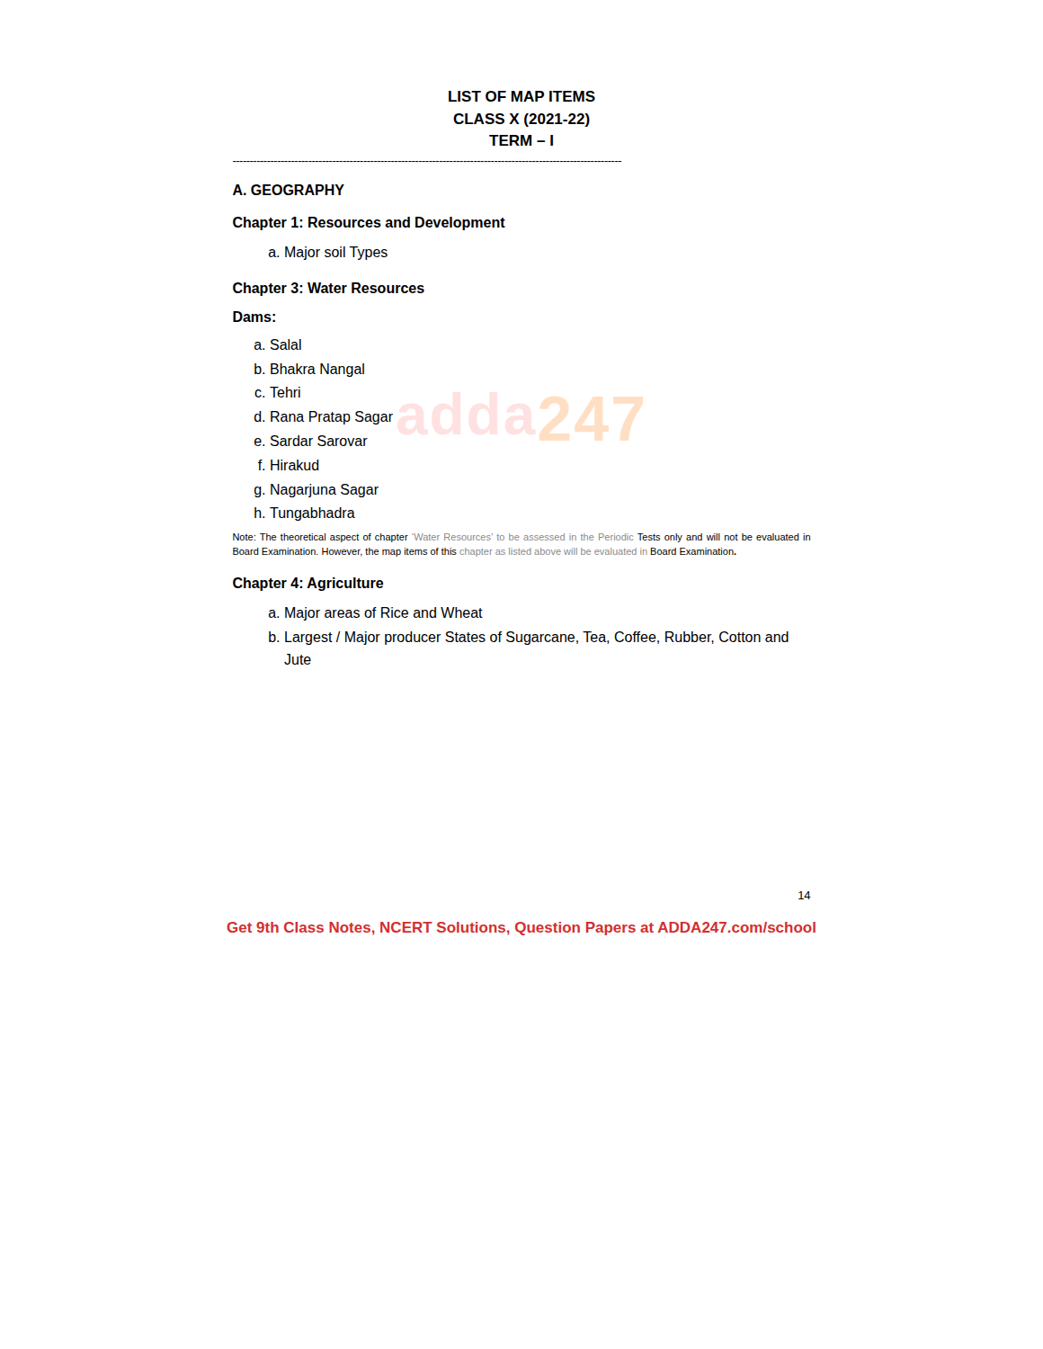adda247
LIST OF MAP ITEMS
CLASS X (2021-22)
TERM – I
-----------------------------------------------------------------------------------------------------------------
A. GEOGRAPHY
Chapter 1: Resources and Development
Major soil Types
Chapter 3: Water Resources
Dams:
Salal
Bhakra Nangal
Tehri
Rana Pratap Sagar
Sardar Sarovar
Hirakud
Nagarjuna Sagar
Tungabhadra
Note: The theoretical aspect of chapter ‘Water Resources’ to be assessed in the Periodic Tests only and will not be evaluated in Board Examination. However, the map items of this chapter as listed above will be evaluated in Board Examination.
Chapter 4: Agriculture
Major areas of Rice and Wheat
Largest / Major producer States of Sugarcane, Tea, Coffee, Rubber, Cotton and Jute
14
Get 9th Class Notes, NCERT Solutions, Question Papers at ADDA247.com/school